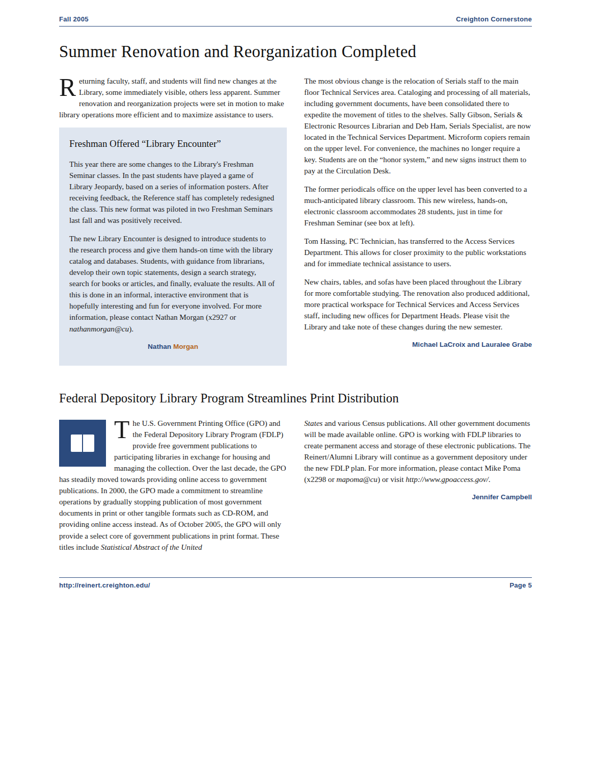Fall 2005 Creighton Cornerstone
Summer Renovation and Reorganization Completed
Returning faculty, staff, and students will find new changes at the Library, some immediately visible, others less apparent. Summer renovation and reorganization projects were set in motion to make library operations more efficient and to maximize assistance to users.
Freshman Offered “Library Encounter”
This year there are some changes to the Library's Freshman Seminar classes. In the past students have played a game of Library Jeopardy, based on a series of information posters. After receiving feedback, the Reference staff has completely redesigned the class. This new format was piloted in two Freshman Seminars last fall and was positively received.
The new Library Encounter is designed to introduce students to the research process and give them hands-on time with the library catalog and databases. Students, with guidance from librarians, develop their own topic statements, design a search strategy, search for books or articles, and finally, evaluate the results. All of this is done in an informal, interactive environment that is hopefully interesting and fun for everyone involved. For more information, please contact Nathan Morgan (x2927 or nathanmorgan@cu).
Nathan Morgan
The most obvious change is the relocation of Serials staff to the main floor Technical Services area. Cataloging and processing of all materials, including government documents, have been consolidated there to expedite the movement of titles to the shelves. Sally Gibson, Serials & Electronic Resources Librarian and Deb Ham, Serials Specialist, are now located in the Technical Services Department. Microform copiers remain on the upper level. For convenience, the machines no longer require a key. Students are on the “honor system,” and new signs instruct them to pay at the Circulation Desk.
The former periodicals office on the upper level has been converted to a much-anticipated library classroom. This new wireless, hands-on, electronic classroom accommodates 28 students, just in time for Freshman Seminar (see box at left).
Tom Hassing, PC Technician, has transferred to the Access Services Department. This allows for closer proximity to the public workstations and for immediate technical assistance to users.
New chairs, tables, and sofas have been placed throughout the Library for more comfortable studying. The renovation also produced additional, more practical workspace for Technical Services and Access Services staff, including new offices for Department Heads. Please visit the Library and take note of these changes during the new semester.
Michael LaCroix and Lauralee Grabe
Federal Depository Library Program Streamlines Print Distribution
The U.S. Government Printing Office (GPO) and the Federal Depository Library Program (FDLP) provide free government publications to participating libraries in exchange for housing and managing the collection. Over the last decade, the GPO has steadily moved towards providing online access to government publications. In 2000, the GPO made a commitment to streamline operations by gradually stopping publication of most government documents in print or other tangible formats such as CD-ROM, and providing online access instead. As of October 2005, the GPO will only provide a select core of government publications in print format. These titles include Statistical Abstract of the United
States and various Census publications. All other government documents will be made available online. GPO is working with FDLP libraries to create permanent access and storage of these electronic publications. The Reinert/Alumni Library will continue as a government depository under the new FDLP plan. For more information, please contact Mike Poma (x2298 or mapoma@cu) or visit http://www.gpoaccess.gov/.
Jennifer Campbell
http://reinert.creighton.edu/ Page 5